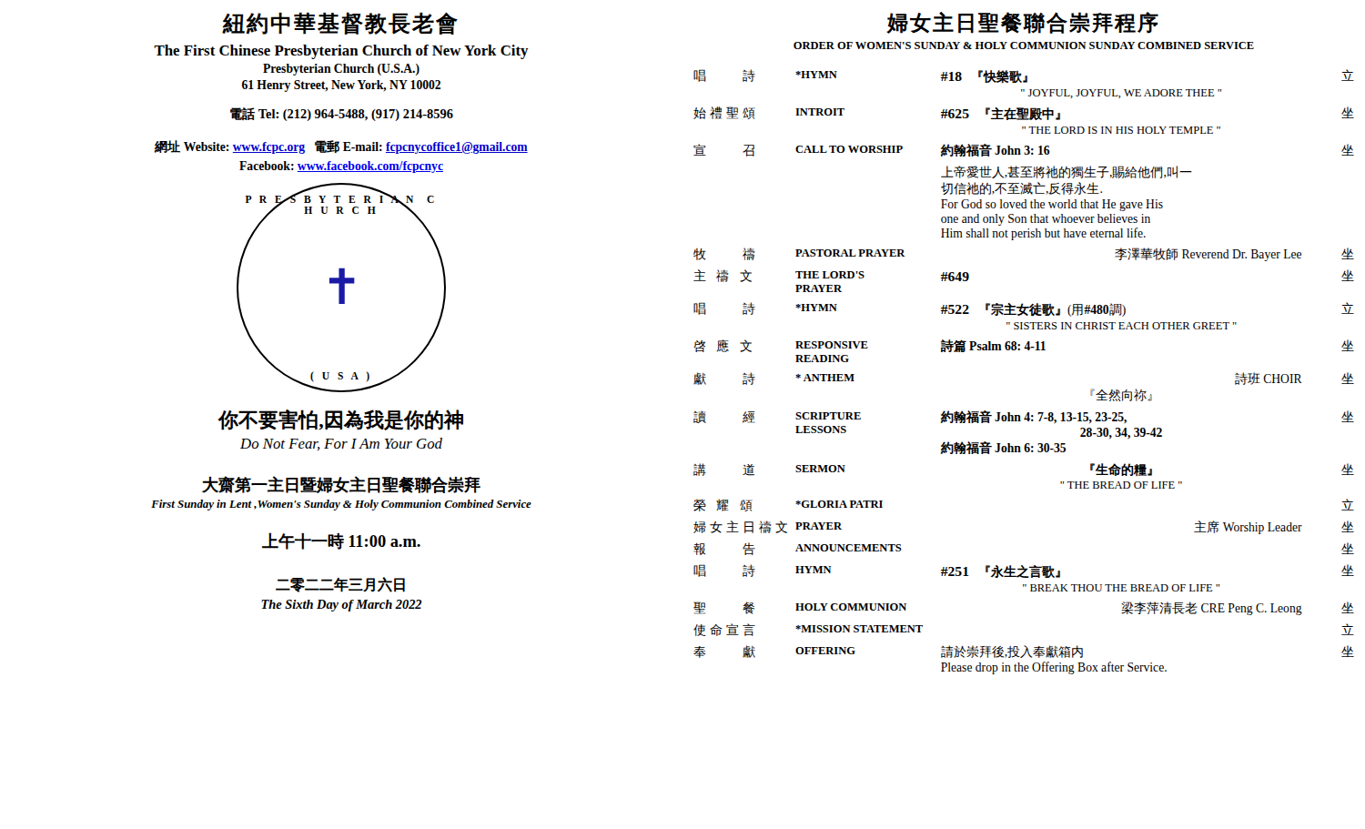紐約中華基督教長老會
The First Chinese Presbyterian Church of New York City
Presbyterian Church (U.S.A.)
61 Henry Street, New York, NY 10002
電話 Tel: (212) 964-5488, (917) 214-8596
網址 Website: www.fcpc.org 電郵 E-mail: fcpcnycoffice1@gmail.com
Facebook: www.facebook.com/fcpcnyc
P R E S B Y T E R I A N C H U R C H ✝ ( U S A )
你不要害怕,因為我是你的神
Do Not Fear, For I Am Your God
大齋第一主日暨婦女主日聖餐聯合崇拜
First Sunday in Lent ,Women's Sunday & Holy Communion Combined Service
上午十一時 11:00 a.m.
二零二二年三月六日
The Sixth Day of March 2022
婦女主日聖餐聯合崇拜程序
ORDER OF WOMEN'S SUNDAY & HOLY COMMUNION SUNDAY COMBINED SERVICE
| 唱 詩 | *HYMN | #18 『快樂歌』 " JOYFUL, JOYFUL, WE ADORE THEE " | 立 |
| 始禮聖頌 | INTROIT | #625 『主在聖殿中』 " THE LORD IS IN HIS HOLY TEMPLE " | 坐 |
| 宣 召 | CALL TO WORSHIP | 約翰福音 John 3: 16 | 坐 |
| | | 上帝愛世人,甚至將祂的獨生子,賜給他們,叫一 切信祂的,不至滅亡,反得永生. For God so loved the world that He gave His one and only Son that whoever believes in Him shall not perish but have eternal life. | |
| 牧 禱 | PASTORAL PRAYER | 李澤華牧師 Reverend Dr. Bayer Lee | 坐 |
| 主 禱 文 | THE LORD'S PRAYER | #649 | 坐 |
| 唱 詩 | *HYMN | #522 『宗主女徒歌』 (用 #480 調) " SISTERS IN CHRIST EACH OTHER GREET " | 立 |
| 啓 應 文 | RESPONSIVE READING | 詩篇 Psalm 68: 4-11 | 坐 |
| 獻 詩 | * ANTHEM | 詩班 CHOIR 『全然向祢』 | 坐 |
| 讀 經 | SCRIPTURE LESSONS | 約翰福音 John 4: 7-8, 13-15, 23-25, 28-30, 34, 39-42 約翰福音 John 6: 30-35 | 坐 |
| 講 道 | SERMON | 『生命的糧』 " THE BREAD OF LIFE " | 坐 |
| 榮 耀 頌 | *GLORIA PATRI | | 立 |
| 婦女主日禱文 | PRAYER | 主席 Worship Leader | 坐 |
| 報 告 | ANNOUNCEMENTS | | 坐 |
| 唱 詩 | HYMN | #251 『永生之言歌』 " BREAK THOU THE BREAD OF LIFE " | 坐 |
| 聖 餐 | HOLY COMMUNION | 梁李萍清長老 CRE Peng C. Leong | 坐 |
| 使命宣言 | *MISSION STATEMENT | | 立 |
| 奉 獻 | OFFERING | 請於崇拜後,投入奉獻箱内 Please drop in the Offering Box after Service. | 坐 |